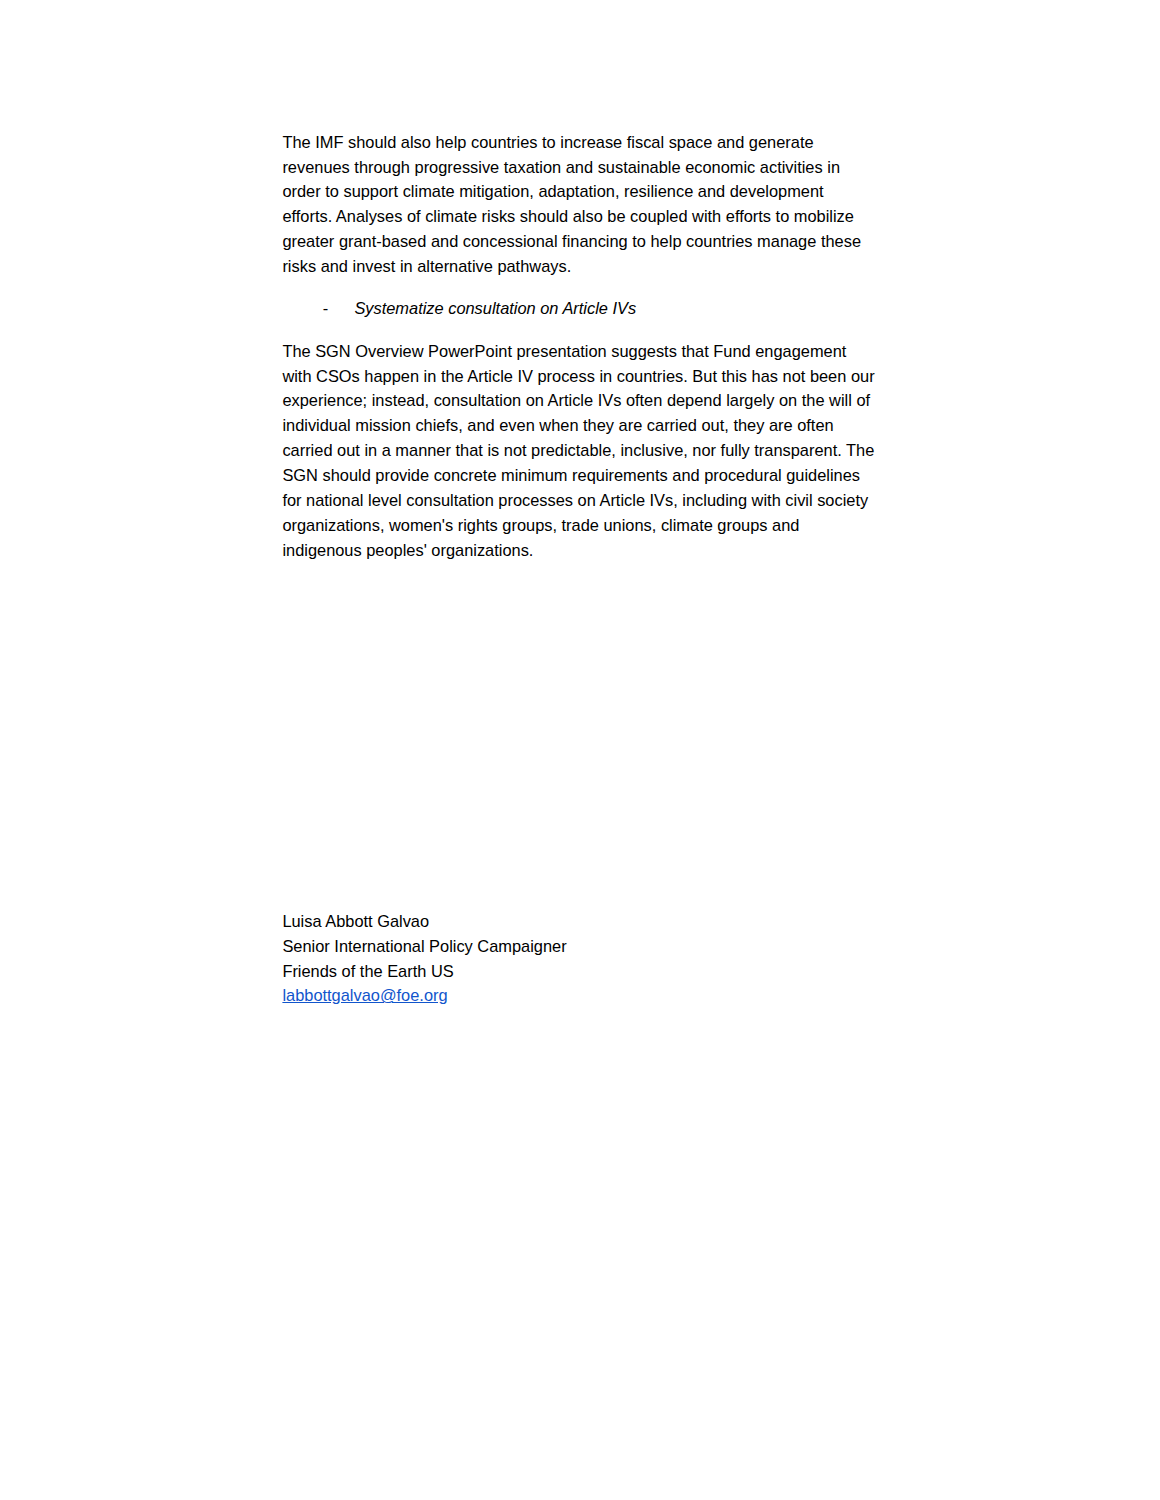The IMF should also help countries to increase fiscal space and generate revenues through progressive taxation and sustainable economic activities in order to support climate mitigation, adaptation, resilience and development efforts. Analyses of climate risks should also be coupled with efforts to mobilize greater grant-based and concessional financing to help countries manage these risks and invest in alternative pathways.
-Systematize consultation on Article IVs
The SGN Overview PowerPoint presentation suggests that Fund engagement with CSOs happen in the Article IV process in countries. But this has not been our experience; instead, consultation on Article IVs often depend largely on the will of individual mission chiefs, and even when they are carried out, they are often carried out in a manner that is not predictable, inclusive, nor fully transparent. The SGN should provide concrete minimum requirements and procedural guidelines for national level consultation processes on Article IVs, including with civil society organizations, women's rights groups, trade unions, climate groups and indigenous peoples' organizations.
Luisa Abbott Galvao
Senior International Policy Campaigner
Friends of the Earth US
labbottgalvao@foe.org